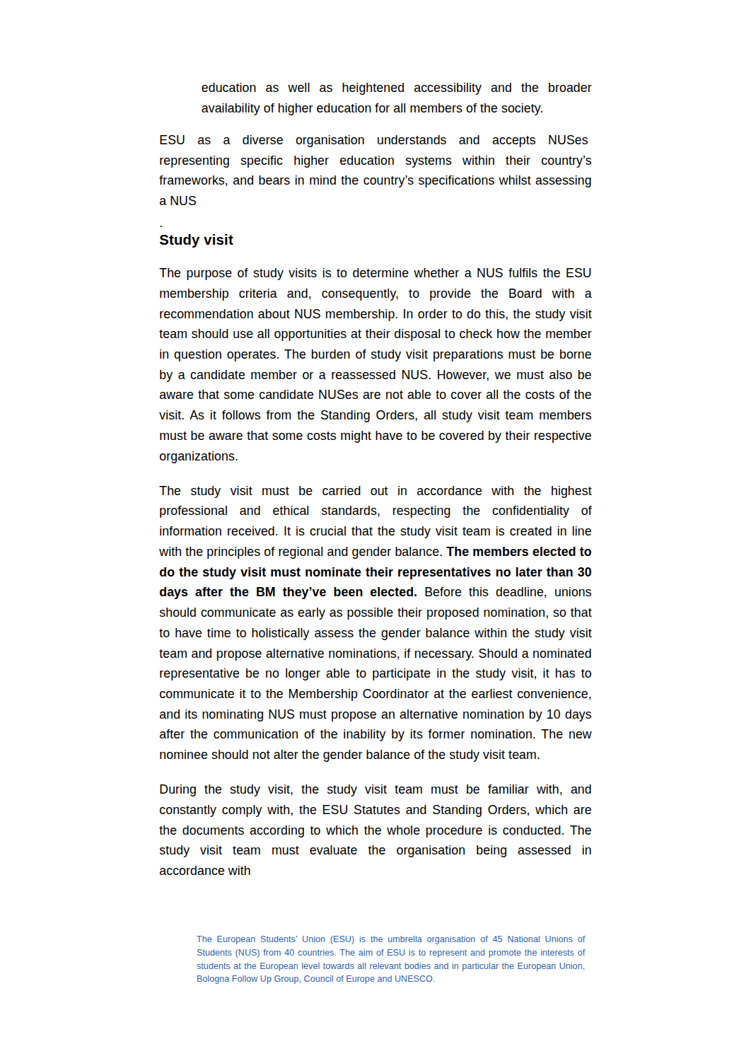education as well as heightened accessibility and the broader availability of higher education for all members of the society.
ESU as a diverse organisation understands and accepts NUSes representing specific higher education systems within their country’s frameworks, and bears in mind the country’s specifications whilst assessing a NUS
.
Study visit
The purpose of study visits is to determine whether a NUS fulfils the ESU membership criteria and, consequently, to provide the Board with a recommendation about NUS membership. In order to do this, the study visit team should use all opportunities at their disposal to check how the member in question operates. The burden of study visit preparations must be borne by a candidate member or a reassessed NUS. However, we must also be aware that some candidate NUSes are not able to cover all the costs of the visit. As it follows from the Standing Orders, all study visit team members must be aware that some costs might have to be covered by their respective organizations.
The study visit must be carried out in accordance with the highest professional and ethical standards, respecting the confidentiality of information received. It is crucial that the study visit team is created in line with the principles of regional and gender balance. The members elected to do the study visit must nominate their representatives no later than 30 days after the BM they’ve been elected. Before this deadline, unions should communicate as early as possible their proposed nomination, so that to have time to holistically assess the gender balance within the study visit team and propose alternative nominations, if necessary. Should a nominated representative be no longer able to participate in the study visit, it has to communicate it to the Membership Coordinator at the earliest convenience, and its nominating NUS must propose an alternative nomination by 10 days after the communication of the inability by its former nomination. The new nominee should not alter the gender balance of the study visit team.
During the study visit, the study visit team must be familiar with, and constantly comply with, the ESU Statutes and Standing Orders, which are the documents according to which the whole procedure is conducted. The study visit team must evaluate the organisation being assessed in accordance with
The European Students’ Union (ESU) is the umbrella organisation of 45 National Unions of Students (NUS) from 40 countries. The aim of ESU is to represent and promote the interests of students at the European level towards all relevant bodies and in particular the European Union, Bologna Follow Up Group, Council of Europe and UNESCO.